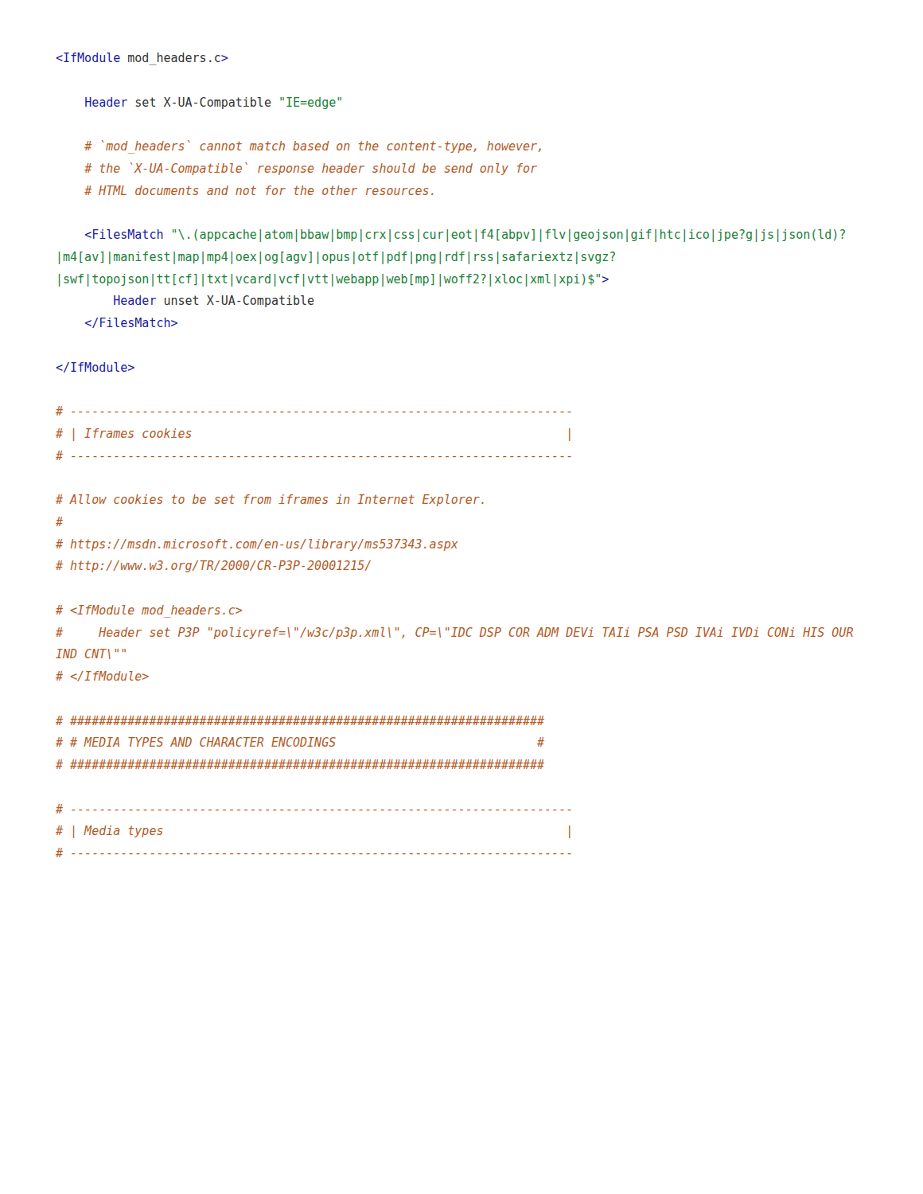<IfModule mod_headers.c>

    Header set X-UA-Compatible "IE=edge"

    # `mod_headers` cannot match based on the content-type, however,
    # the `X-UA-Compatible` response header should be send only for
    # HTML documents and not for the other resources.

    <FilesMatch "\.(appcache|atom|bbaw|bmp|crx|css|cur|eot|f4[abpv]|flv|geojson|gif|htc|ico|jpe?g|js|json(ld)?|m4[av]|manifest|map|mp4|oex|og[agv]|opus|otf|pdf|png|rdf|rss|safariextz|svgz?|swf|topojson|tt[cf]|txt|vcard|vcf|vtt|webapp|web[mp]|woff2?|xloc|xml|xpi)$">
        Header unset X-UA-Compatible
    </FilesMatch>

</IfModule>

# ----------------------------------------------------------------------
# | Iframes cookies                                                    |
# ----------------------------------------------------------------------

# Allow cookies to be set from iframes in Internet Explorer.
#
# https://msdn.microsoft.com/en-us/library/ms537343.aspx
# http://www.w3.org/TR/2000/CR-P3P-20001215/

# <IfModule mod_headers.c>
#     Header set P3P "policyref=\"/w3c/p3p.xml\", CP=\"IDC DSP COR ADM DEVi TAIi PSA PSD IVAi IVDi CONi HIS OUR IND CNT\""
# </IfModule>

# ##################################################################
# # MEDIA TYPES AND CHARACTER ENCODINGS                            #
# ##################################################################

# ----------------------------------------------------------------------
# | Media types                                                        |
# ----------------------------------------------------------------------